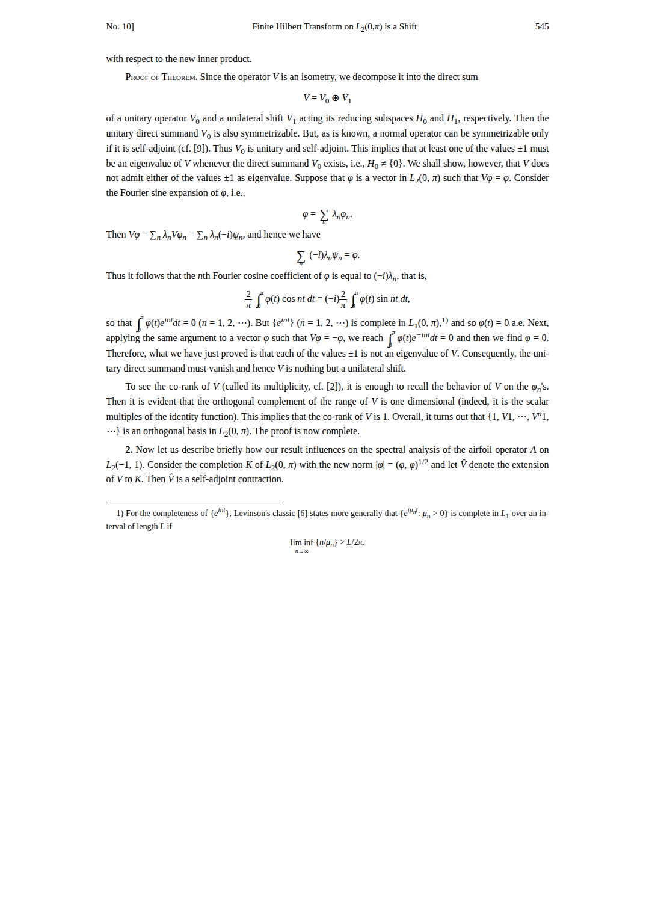No. 10] Finite Hilbert Transform on L2(0,π) is a Shift 545
with respect to the new inner product.
Proof of Theorem. Since the operator V is an isometry, we decompose it into the direct sum
V = V0 ⊕ V1
of a unitary operator V0 and a unilateral shift V1 acting its reducing subspaces H0 and H1, respectively. Then the unitary direct summand V0 is also symmetrizable. But, as is known, a normal operator can be symmetrizable only if it is self-adjoint (cf. [9]). Thus V0 is unitary and self-adjoint. This implies that at least one of the values ±1 must be an eigenvalue of V whenever the direct summand V0 exists, i.e., H0 ≠ {0}. We shall show, however, that V does not admit either of the values ±1 as eigenvalue. Suppose that φ is a vector in L2(0, π) such that Vφ = φ. Consider the Fourier sine expansion of φ, i.e.,
φ = ∑n λnφn.
Then Vφ = ∑n λnVφn = ∑n λn(−i)ψn, and hence we have
∑n (−i)λnψn = φ.
Thus it follows that the nth Fourier cosine coefficient of φ is equal to (−i)λn, that is,
2 π ∫π 0 φ(t) cos nt dt = (−i)2 π ∫π 0 φ(t) sin nt dt,
so that ∫π 0 φ(t)eintdt = 0 (n = 1, 2, ⋯). But {eint} (n = 1, 2, ⋯) is complete in L1(0, π),1) and so φ(t) = 0 a.e. Next, applying the same argument to a vector φ such that Vφ = −φ, we reach ∫π 0 φ(t)e−intdt = 0 and then we find φ = 0. Therefore, what we have just proved is that each of the values ±1 is not an eigenvalue of V. Consequently, the unitary direct summand must vanish and hence V is nothing but a unilateral shift.
To see the co-rank of V (called its multiplicity, cf. [2]), it is enough to recall the behavior of V on the φn's. Then it is evident that the orthogonal complement of the range of V is one dimensional (indeed, it is the scalar multiples of the identity function). This implies that the co-rank of V is 1. Overall, it turns out that {1, V1, ⋯, Vn1, ⋯} is an orthogonal basis in L2(0, π). The proof is now complete.
2. Now let us describe briefly how our result influences on the spectral analysis of the airfoil operator A on L2(−1, 1). Consider the completion K of L2(0, π) with the new norm |φ| = (φ, φ)1/2 and let V̂ denote the extension of V to K. Then V̂ is a self-adjoint contraction.
1) For the completeness of {eint}, Levinson's classic [6] states more generally that {eiμnt: μn > 0} is complete in L1 over an interval of length L if
lim infn→∞ {n/μn} > L/2π.